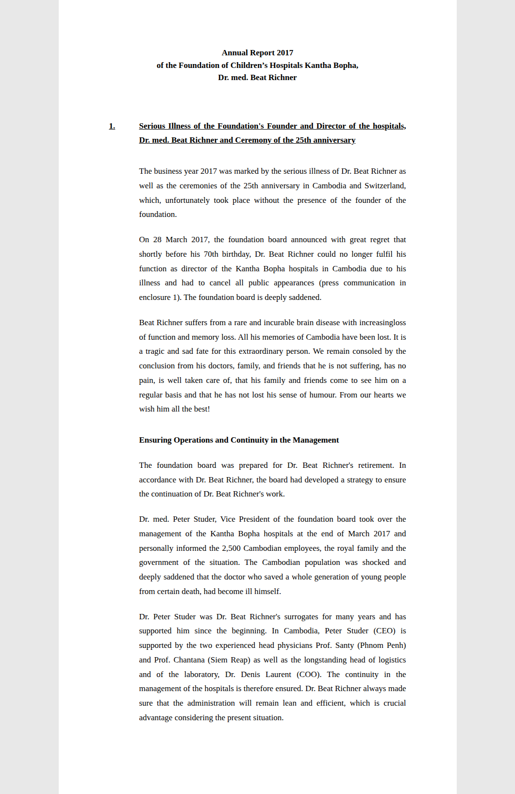Annual Report 2017
of the Foundation of Children’s Hospitals Kantha Bopha,
Dr. med. Beat Richner
1.
Serious Illness of the Foundation's Founder and Director of the hospitals, Dr. med. Beat Richner and Ceremony of the 25th anniversary
The business year 2017 was marked by the serious illness of Dr. Beat Richner as well as the ceremonies of the 25th anniversary in Cambodia and Switzerland, which, unfortunately took place without the presence of the founder of the foundation.
On 28 March 2017, the foundation board announced with great regret that shortly before his 70th birthday, Dr. Beat Richner could no longer fulfil his function as director of the Kantha Bopha hospitals in Cambodia due to his illness and had to cancel all public appearances (press communication in enclosure 1). The foundation board is deeply saddened.
Beat Richner suffers from a rare and incurable brain disease with increasingloss of function and memory loss. All his memories of Cambodia have been lost. It is a tragic and sad fate for this extraordinary person. We remain consoled by the conclusion from his doctors, family, and friends that he is not suffering, has no pain, is well taken care of, that his family and friends come to see him on a regular basis and that he has not lost his sense of humour. From our hearts we wish him all the best!
Ensuring Operations and Continuity in the Management
The foundation board was prepared for Dr. Beat Richner's retirement. In accordance with Dr. Beat Richner, the board had developed a strategy to ensure the continuation of Dr. Beat Richner's work.
Dr. med. Peter Studer, Vice President of the foundation board took over the management of the Kantha Bopha hospitals at the end of March 2017 and personally informed the 2,500 Cambodian employees, the royal family and the government of the situation. The Cambodian population was shocked and deeply saddened that the doctor who saved a whole generation of young people from certain death, had become ill himself.
Dr. Peter Studer was Dr. Beat Richner's surrogates for many years and has supported him since the beginning. In Cambodia, Peter Studer (CEO) is supported by the two experienced head physicians Prof. Santy (Phnom Penh) and Prof. Chantana (Siem Reap) as well as the longstanding head of logistics and of the laboratory, Dr. Denis Laurent (COO). The continuity in the management of the hospitals is therefore ensured. Dr. Beat Richner always made sure that the administration will remain lean and efficient, which is crucial advantage considering the present situation.